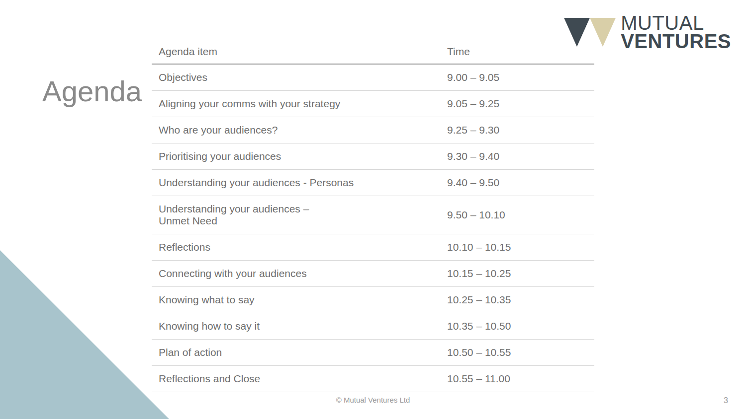MutualVentures
Agenda
| Agenda item | Time |
| --- | --- |
| Objectives | 9.00 – 9.05 |
| Aligning your comms with your strategy | 9.05 – 9.25 |
| Who are your audiences? | 9.25 – 9.30 |
| Prioritising your audiences | 9.30 – 9.40 |
| Understanding your audiences - Personas | 9.40 – 9.50 |
| Understanding your audiences – Unmet Need | 9.50 – 10.10 |
| Reflections | 10.10 – 10.15 |
| Connecting with your audiences | 10.15 – 10.25 |
| Knowing what to say | 10.25 – 10.35 |
| Knowing how to say it | 10.35 – 10.50 |
| Plan of action | 10.50 – 10.55 |
| Reflections and Close | 10.55 – 11.00 |
© Mutual Ventures Ltd
3